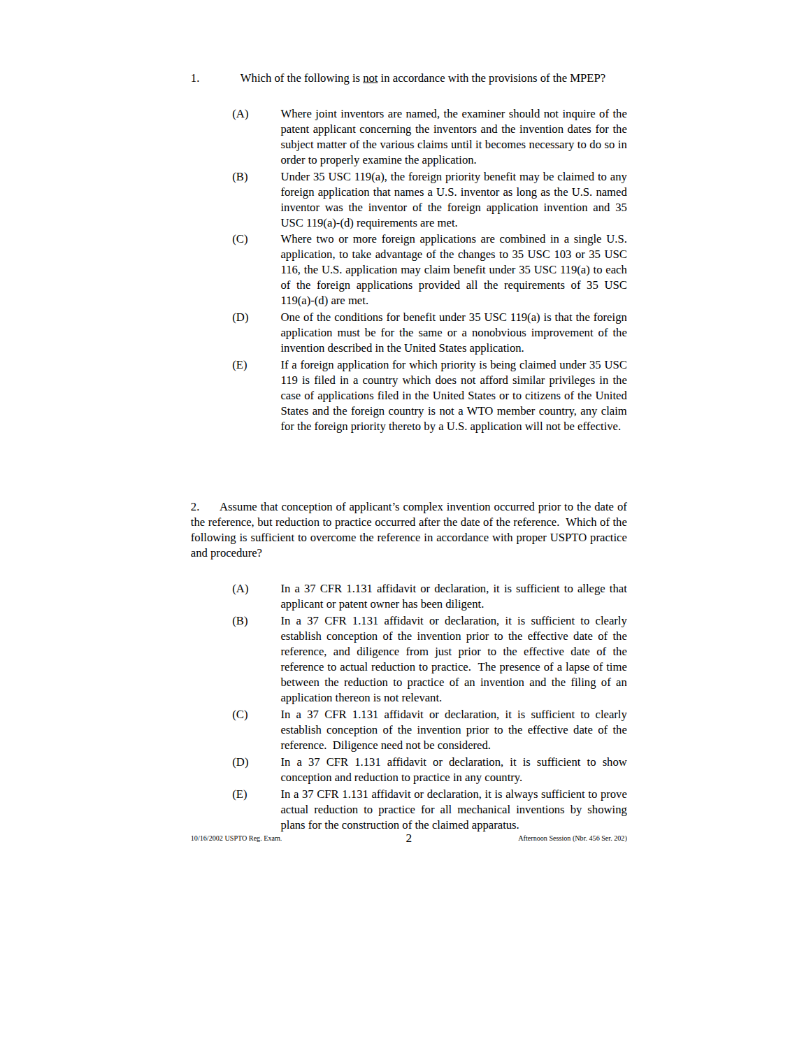1.
Which of the following is not in accordance with the provisions of the MPEP?
(A) Where joint inventors are named, the examiner should not inquire of the patent applicant concerning the inventors and the invention dates for the subject matter of the various claims until it becomes necessary to do so in order to properly examine the application.
(B) Under 35 USC 119(a), the foreign priority benefit may be claimed to any foreign application that names a U.S. inventor as long as the U.S. named inventor was the inventor of the foreign application invention and 35 USC 119(a)-(d) requirements are met.
(C) Where two or more foreign applications are combined in a single U.S. application, to take advantage of the changes to 35 USC 103 or 35 USC 116, the U.S. application may claim benefit under 35 USC 119(a) to each of the foreign applications provided all the requirements of 35 USC 119(a)-(d) are met.
(D) One of the conditions for benefit under 35 USC 119(a) is that the foreign application must be for the same or a nonobvious improvement of the invention described in the United States application.
(E) If a foreign application for which priority is being claimed under 35 USC 119 is filed in a country which does not afford similar privileges in the case of applications filed in the United States or to citizens of the United States and the foreign country is not a WTO member country, any claim for the foreign priority thereto by a U.S. application will not be effective.
2. Assume that conception of applicant’s complex invention occurred prior to the date of the reference, but reduction to practice occurred after the date of the reference. Which of the following is sufficient to overcome the reference in accordance with proper USPTO practice and procedure?
(A) In a 37 CFR 1.131 affidavit or declaration, it is sufficient to allege that applicant or patent owner has been diligent.
(B) In a 37 CFR 1.131 affidavit or declaration, it is sufficient to clearly establish conception of the invention prior to the effective date of the reference, and diligence from just prior to the effective date of the reference to actual reduction to practice. The presence of a lapse of time between the reduction to practice of an invention and the filing of an application thereon is not relevant.
(C) In a 37 CFR 1.131 affidavit or declaration, it is sufficient to clearly establish conception of the invention prior to the effective date of the reference. Diligence need not be considered.
(D) In a 37 CFR 1.131 affidavit or declaration, it is sufficient to show conception and reduction to practice in any country.
(E) In a 37 CFR 1.131 affidavit or declaration, it is always sufficient to prove actual reduction to practice for all mechanical inventions by showing plans for the construction of the claimed apparatus.
10/16/2002 USPTO Reg. Exam.
2
Afternoon Session (Nbr. 456 Ser. 202)